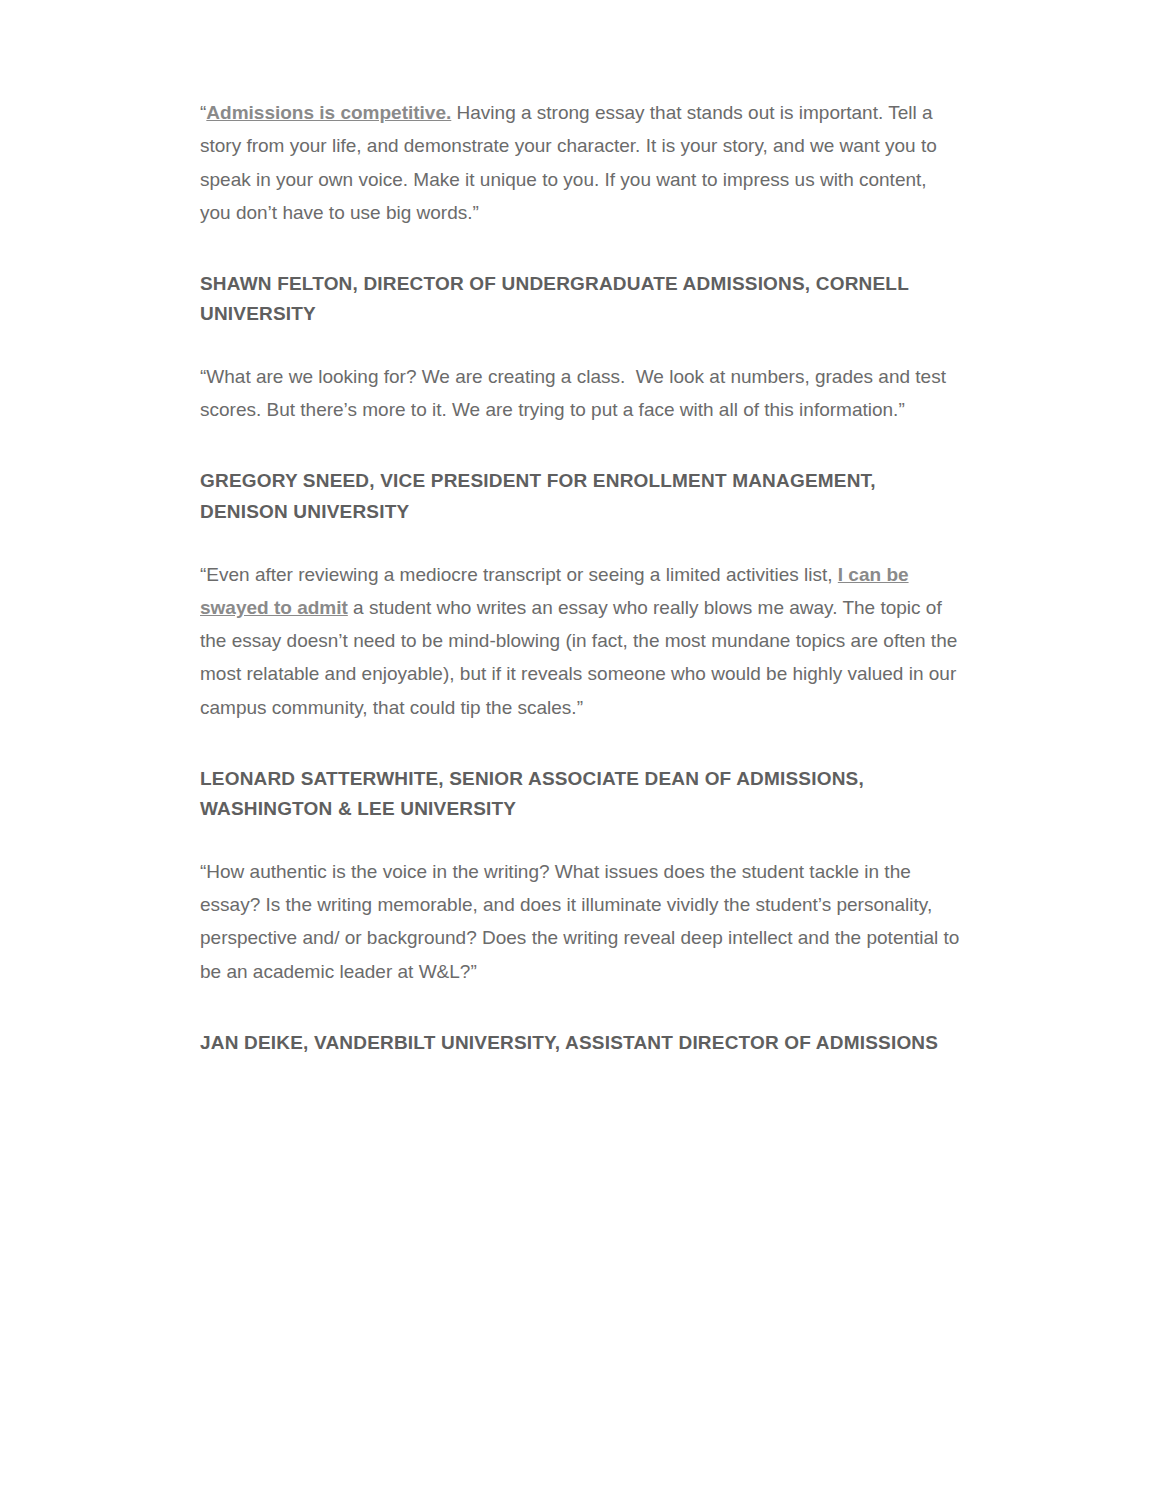“Admissions is competitive. Having a strong essay that stands out is important. Tell a story from your life, and demonstrate your character. It is your story, and we want you to speak in your own voice. Make it unique to you. If you want to impress us with content, you don’t have to use big words.”
Shawn Felton, Director of Undergraduate Admissions, Cornell University
“What are we looking for? We are creating a class. We look at numbers, grades and test scores. But there’s more to it. We are trying to put a face with all of this information.”
Gregory Sneed, Vice President for Enrollment Management, Denison University
“Even after reviewing a mediocre transcript or seeing a limited activities list, I can be swayed to admit a student who writes an essay who really blows me away. The topic of the essay doesn’t need to be mind-blowing (in fact, the most mundane topics are often the most relatable and enjoyable), but if it reveals someone who would be highly valued in our campus community, that could tip the scales.”
Leonard Satterwhite, Senior Associate Dean of Admissions, Washington & Lee University
“How authentic is the voice in the writing? What issues does the student tackle in the essay? Is the writing memorable, and does it illuminate vividly the student’s personality, perspective and/ or background? Does the writing reveal deep intellect and the potential to be an academic leader at W&L?”
Jan Deike, Vanderbilt University, Assistant Director of Admissions